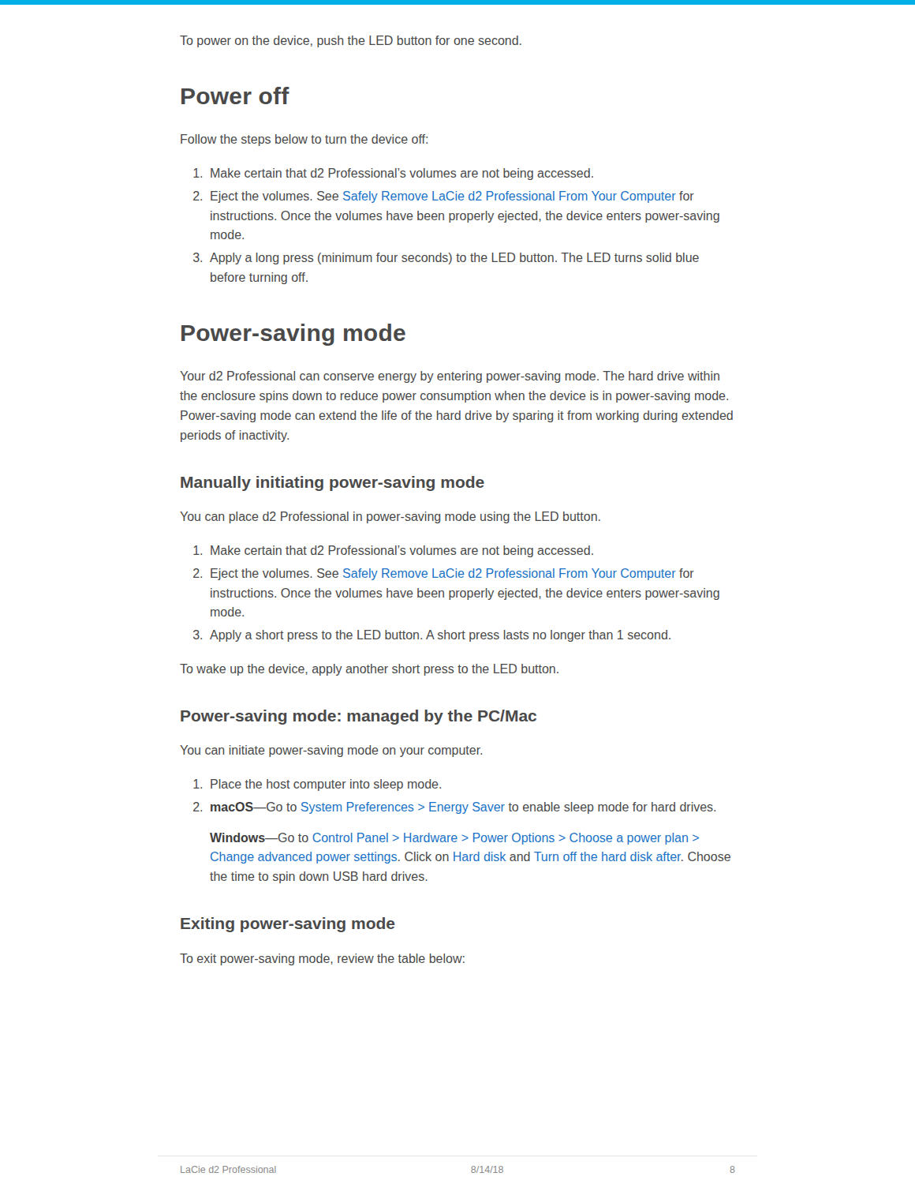To power on the device, push the LED button for one second.
Power off
Follow the steps below to turn the device off:
Make certain that d2 Professional’s volumes are not being accessed.
Eject the volumes. See Safely Remove LaCie d2 Professional From Your Computer for instructions. Once the volumes have been properly ejected, the device enters power-saving mode.
Apply a long press (minimum four seconds) to the LED button. The LED turns solid blue before turning off.
Power-saving mode
Your d2 Professional can conserve energy by entering power-saving mode. The hard drive within the enclosure spins down to reduce power consumption when the device is in power-saving mode. Power-saving mode can extend the life of the hard drive by sparing it from working during extended periods of inactivity.
Manually initiating power-saving mode
You can place d2 Professional in power-saving mode using the LED button.
Make certain that d2 Professional’s volumes are not being accessed.
Eject the volumes. See Safely Remove LaCie d2 Professional From Your Computer for instructions. Once the volumes have been properly ejected, the device enters power-saving mode.
Apply a short press to the LED button. A short press lasts no longer than 1 second.
To wake up the device, apply another short press to the LED button.
Power-saving mode: managed by the PC/Mac
You can initiate power-saving mode on your computer.
Place the host computer into sleep mode.
macOS—Go to System Preferences > Energy Saver to enable sleep mode for hard drives.
Windows—Go to Control Panel > Hardware > Power Options > Choose a power plan > Change advanced power settings. Click on Hard disk and Turn off the hard disk after. Choose the time to spin down USB hard drives.
Exiting power-saving mode
To exit power-saving mode, review the table below:
LaCie d2 Professional 8/14/18 8